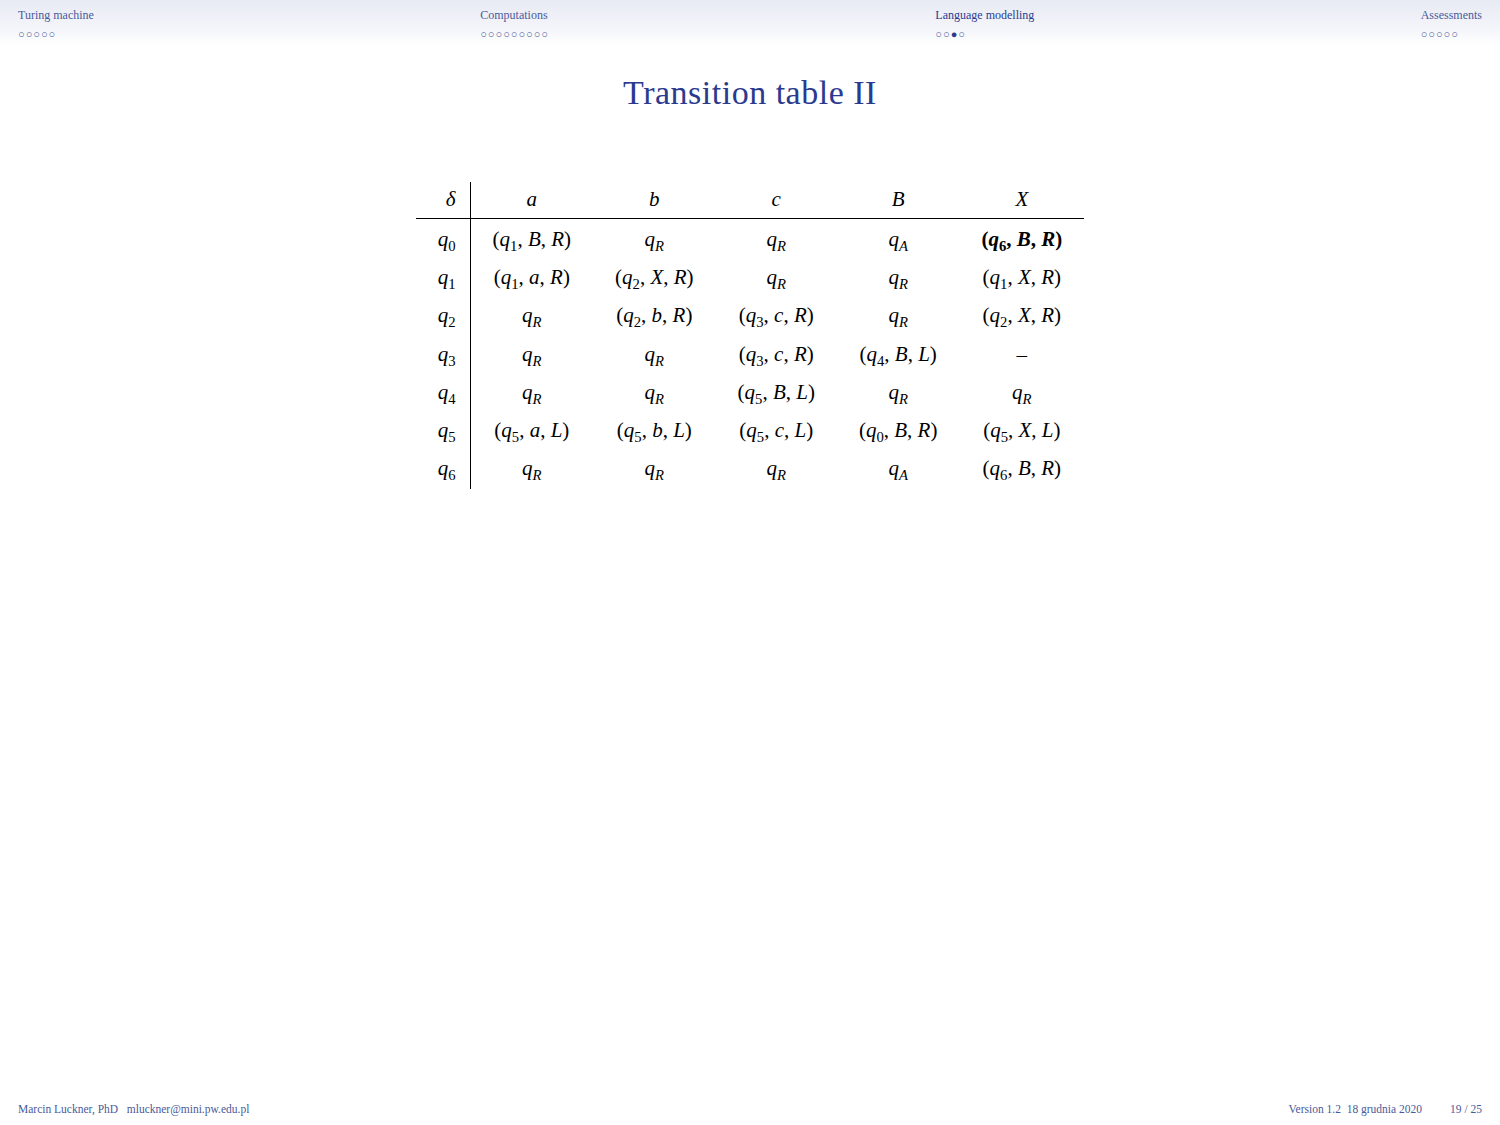Turing machine
○○○○○
Computations
○○○○○○○○○
Language modelling
○○●○
Assessments
○○○○○
Transition table II
| δ | a | b | c | B | X |
| --- | --- | --- | --- | --- | --- |
| q 0 | ( q 1 , B , R ) | q R | q R | q A | ( q 6 , B , R ) |
| q 1 | ( q 1 , a , R ) | ( q 2 , X , R ) | q R | q R | ( q 1 , X , R ) |
| q 2 | q R | ( q 2 , b , R ) | ( q 3 , c , R ) | q R | ( q 2 , X , R ) |
| q 3 | q R | q R | ( q 3 , c , R ) | ( q 4 , B , L ) | – |
| q 4 | q R | q R | ( q 5 , B , L ) | q R | q R |
| q 5 | ( q 5 , a , L ) | ( q 5 , b , L ) | ( q 5 , c , L ) | ( q 0 , B , R ) | ( q 5 , X , L ) |
| q 6 | q R | q R | q R | q A | ( q 6 , B , R ) |
Marcin Luckner, PhD mluckner@mini.pw.edu.pl
Version 1.2 18 grudnia 2020 19 / 25